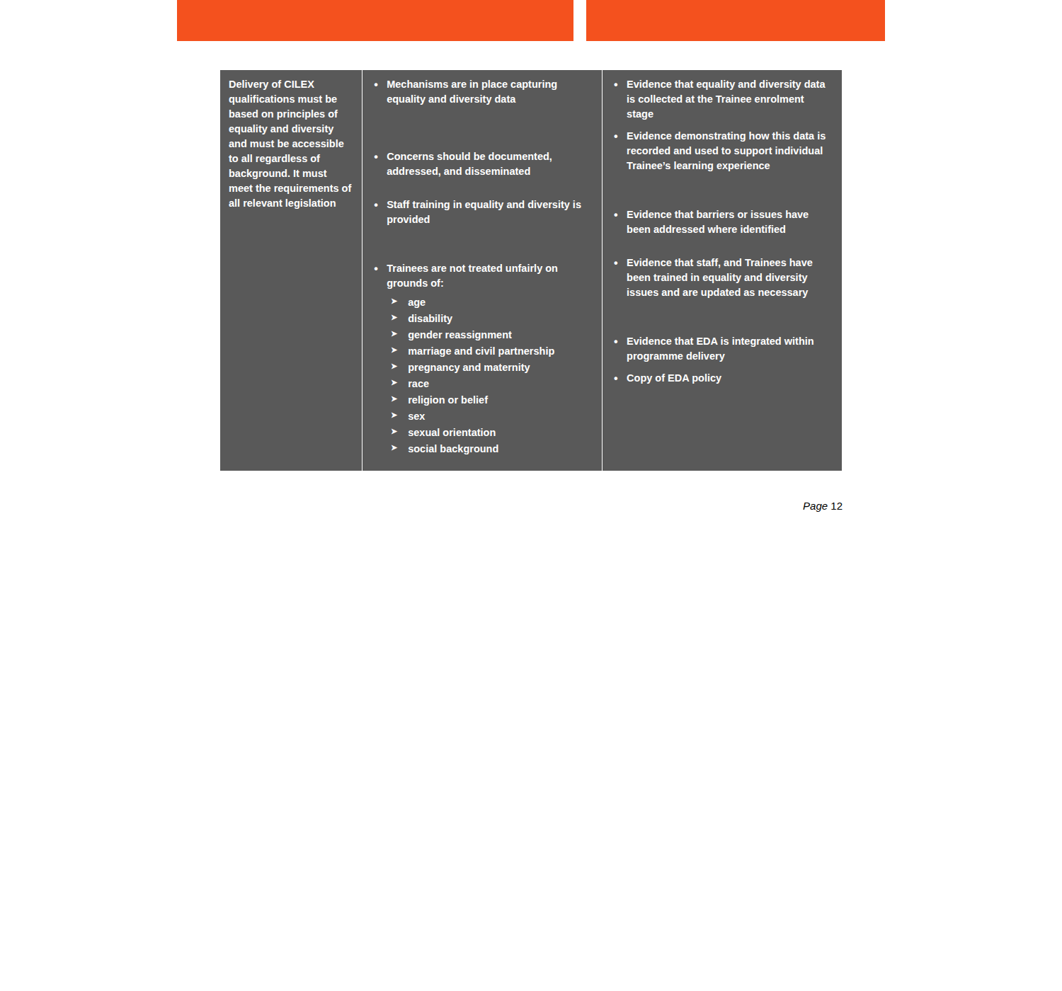| Delivery of CILEX qualifications must be based on principles of equality and diversity and must be accessible to all regardless of background. It must meet the requirements of all relevant legislation | Mechanisms are in place capturing equality and diversity data Concerns should be documented, addressed, and disseminated Staff training in equality and diversity is provided Trainees are not treated unfairly on grounds of: age disability gender reassignment marriage and civil partnership pregnancy and maternity race religion or belief sex sexual orientation social background | Evidence that equality and diversity data is collected at the Trainee enrolment stage Evidence demonstrating how this data is recorded and used to support individual Trainee’s learning experience Evidence that barriers or issues have been addressed where identified Evidence that staff, and Trainees have been trained in equality and diversity issues and are updated as necessary Evidence that EDA is integrated within programme delivery Copy of EDA policy |
Page 12